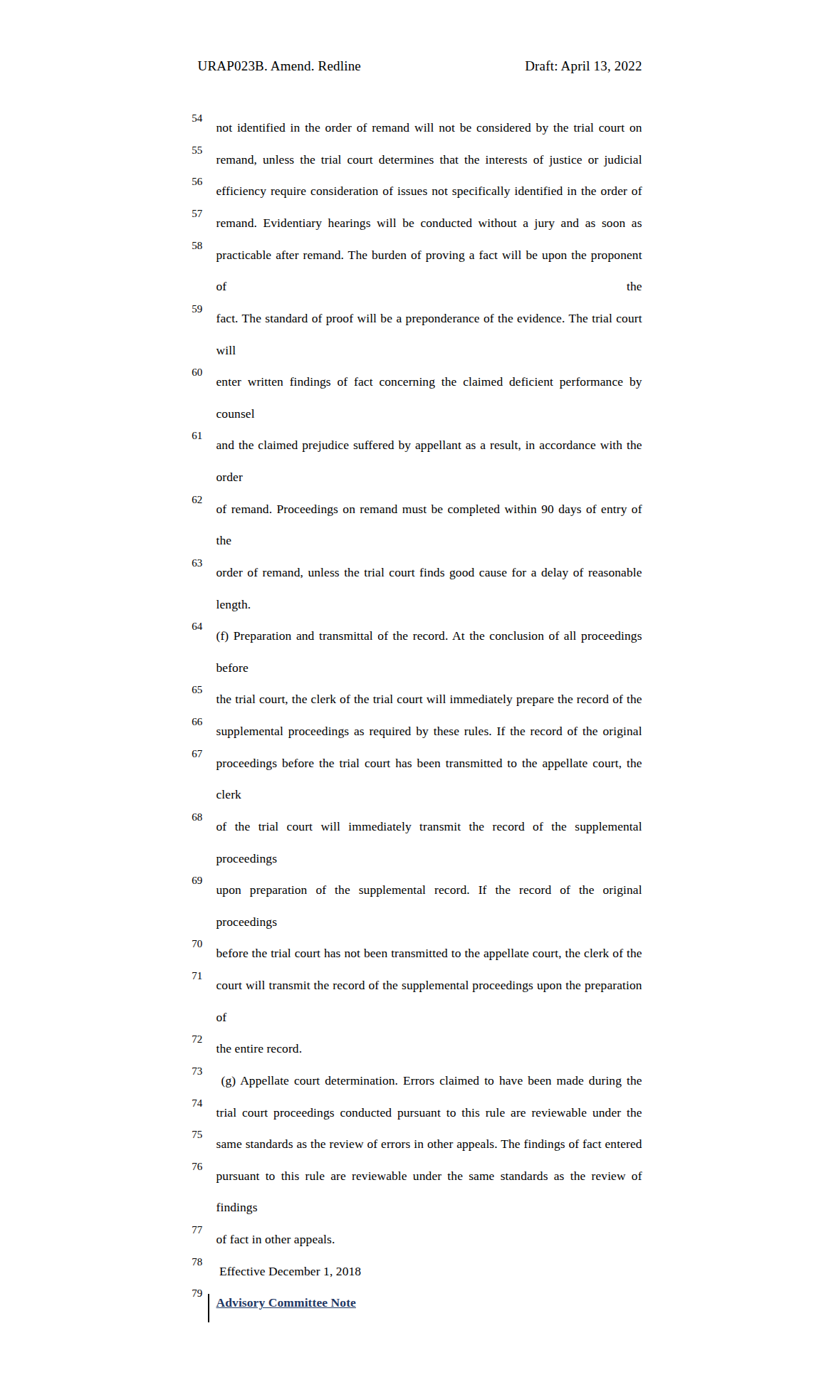URAP023B. Amend. Redline Draft: April 13, 2022
not identified in the order of remand will not be considered by the trial court on
remand, unless the trial court determines that the interests of justice or judicial
efficiency require consideration of issues not specifically identified in the order of
remand. Evidentiary hearings will be conducted without a jury and as soon as
practicable after remand. The burden of proving a fact will be upon the proponent of the
fact. The standard of proof will be a preponderance of the evidence. The trial court will
enter written findings of fact concerning the claimed deficient performance by counsel
and the claimed prejudice suffered by appellant as a result, in accordance with the order
of remand. Proceedings on remand must be completed within 90 days of entry of the
order of remand, unless the trial court finds good cause for a delay of reasonable length.
(f) Preparation and transmittal of the record. At the conclusion of all proceedings before
the trial court, the clerk of the trial court will immediately prepare the record of the
supplemental proceedings as required by these rules. If the record of the original
proceedings before the trial court has been transmitted to the appellate court, the clerk
of the trial court will immediately transmit the record of the supplemental proceedings
upon preparation of the supplemental record. If the record of the original proceedings
before the trial court has not been transmitted to the appellate court, the clerk of the
court will transmit the record of the supplemental proceedings upon the preparation of
the entire record.
(g) Appellate court determination. Errors claimed to have been made during the
trial court proceedings conducted pursuant to this rule are reviewable under the
same standards as the review of errors in other appeals. The findings of fact entered
pursuant to this rule are reviewable under the same standards as the review of findings
of fact in other appeals.
Effective December 1, 2018
Advisory Committee Note